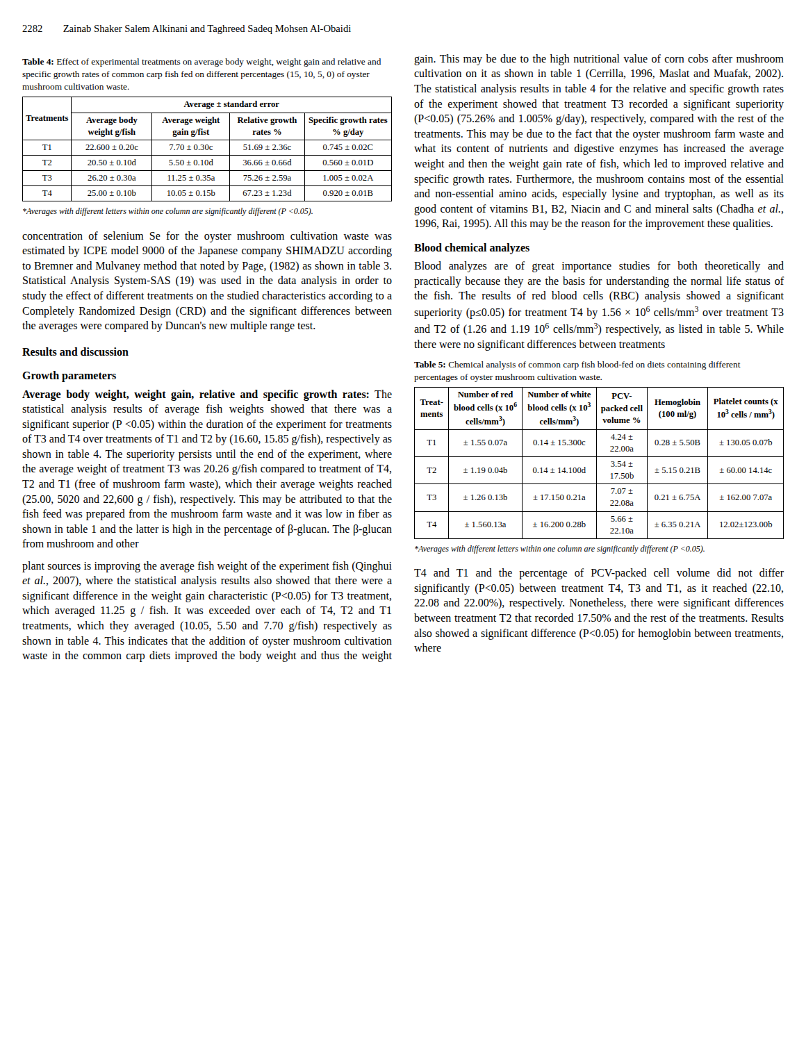2282 Zainab Shaker Salem Alkinani and Taghreed Sadeq Mohsen Al-Obaidi
Table 4: Effect of experimental treatments on average body weight, weight gain and relative and specific growth rates of common carp fish fed on different percentages (15, 10, 5, 0) of oyster mushroom cultivation waste.
| Treatments | Average ± standard error |
| --- | --- |
| Average body weight g/fish | Average weight gain g/fist | Relative growth rates % | Specific growth rates % g/day |
| T1 | 22.600 ± 0.20c | 7.70 ± 0.30c | 51.69 ± 2.36c | 0.745 ± 0.02C |
| T2 | 20.50 ± 0.10d | 5.50 ± 0.10d | 36.66 ± 0.66d | 0.560 ± 0.01D |
| T3 | 26.20 ± 0.30a | 11.25 ± 0.35a | 75.26 ± 2.59a | 1.005 ± 0.02A |
| T4 | 25.00 ± 0.10b | 10.05 ± 0.15b | 67.23 ± 1.23d | 0.920 ± 0.01B |
*Averages with different letters within one column are significantly different (P <0.05).
concentration of selenium Se for the oyster mushroom cultivation waste was estimated by ICPE model 9000 of the Japanese company SHIMADZU according to Bremner and Mulvaney method that noted by Page, (1982) as shown in table 3. Statistical Analysis System-SAS (19) was used in the data analysis in order to study the effect of different treatments on the studied characteristics according to a Completely Randomized Design (CRD) and the significant differences between the averages were compared by Duncan's new multiple range test.
Results and discussion
Growth parameters
Average body weight, weight gain, relative and specific growth rates: The statistical analysis results of average fish weights showed that there was a significant superior (P <0.05) within the duration of the experiment for treatments of T3 and T4 over treatments of T1 and T2 by (16.60, 15.85 g/fish), respectively as shown in table 4. The superiority persists until the end of the experiment, where the average weight of treatment T3 was 20.26 g/fish compared to treatment of T4, T2 and T1 (free of mushroom farm waste), which their average weights reached (25.00, 5020 and 22,600 g / fish), respectively. This may be attributed to that the fish feed was prepared from the mushroom farm waste and it was low in fiber as shown in table 1 and the latter is high in the percentage of β-glucan. The β-glucan from mushroom and other
plant sources is improving the average fish weight of the experiment fish (Qinghui et al., 2007), where the statistical analysis results also showed that there were a significant difference in the weight gain characteristic (P<0.05) for T3 treatment, which averaged 11.25 g / fish. It was exceeded over each of T4, T2 and T1 treatments, which they averaged (10.05, 5.50 and 7.70 g/fish) respectively as shown in table 4. This indicates that the addition of oyster mushroom cultivation waste in the common carp diets improved the body weight and thus the weight gain. This may be due to the high nutritional value of corn cobs after mushroom cultivation on it as shown in table 1 (Cerrilla, 1996, Maslat and Muafak, 2002). The statistical analysis results in table 4 for the relative and specific growth rates of the experiment showed that treatment T3 recorded a significant superiority (P<0.05) (75.26% and 1.005% g/day), respectively, compared with the rest of the treatments. This may be due to the fact that the oyster mushroom farm waste and what its content of nutrients and digestive enzymes has increased the average weight and then the weight gain rate of fish, which led to improved relative and specific growth rates. Furthermore, the mushroom contains most of the essential and non-essential amino acids, especially lysine and tryptophan, as well as its good content of vitamins B1, B2, Niacin and C and mineral salts (Chadha et al., 1996, Rai, 1995). All this may be the reason for the improvement these qualities.
Blood chemical analyzes
Blood analyzes are of great importance studies for both theoretically and practically because they are the basis for understanding the normal life status of the fish. The results of red blood cells (RBC) analysis showed a significant superiority (p≤0.05) for treatment T4 by 1.56 × 106 cells/mm3 over treatment T3 and T2 of (1.26 and 1.19 106 cells/mm3) respectively, as listed in table 5. While there were no significant differences between treatments
Table 5: Chemical analysis of common carp fish blood-fed on diets containing different percentages of oyster mushroom cultivation waste.
| Treat-ments | Number of red blood cells (x 10 6 cells/mm 3 ) | Number of white blood cells (x 10 3 cells/mm 3 ) | PCV-packed cell volume % | Hemoglobin (100 ml/g) | Platelet counts (x 10 3 cells / mm 3 ) |
| --- | --- | --- | --- | --- | --- |
| T1 | ± 1.55 0.07a | 0.14 ± 15.300c | 4.24 ± 22.00a | 0.28 ± 5.50B | ± 130.05 0.07b |
| T2 | ± 1.19 0.04b | 0.14 ± 14.100d | 3.54 ± 17.50b | ± 5.15 0.21B | ± 60.00 14.14c |
| T3 | ± 1.26 0.13b | ± 17.150 0.21a | 7.07 ± 22.08a | 0.21 ± 6.75A | ± 162.00 7.07a |
| T4 | ± 1.560.13a | ± 16.200 0.28b | 5.66 ± 22.10a | ± 6.35 0.21A | 12.02±123.00b |
*Averages with different letters within one column are significantly different (P <0.05).
T4 and T1 and the percentage of PCV-packed cell volume did not differ significantly (P<0.05) between treatment T4, T3 and T1, as it reached (22.10, 22.08 and 22.00%), respectively. Nonetheless, there were significant differences between treatment T2 that recorded 17.50% and the rest of the treatments. Results also showed a significant difference (P<0.05) for hemoglobin between treatments, where